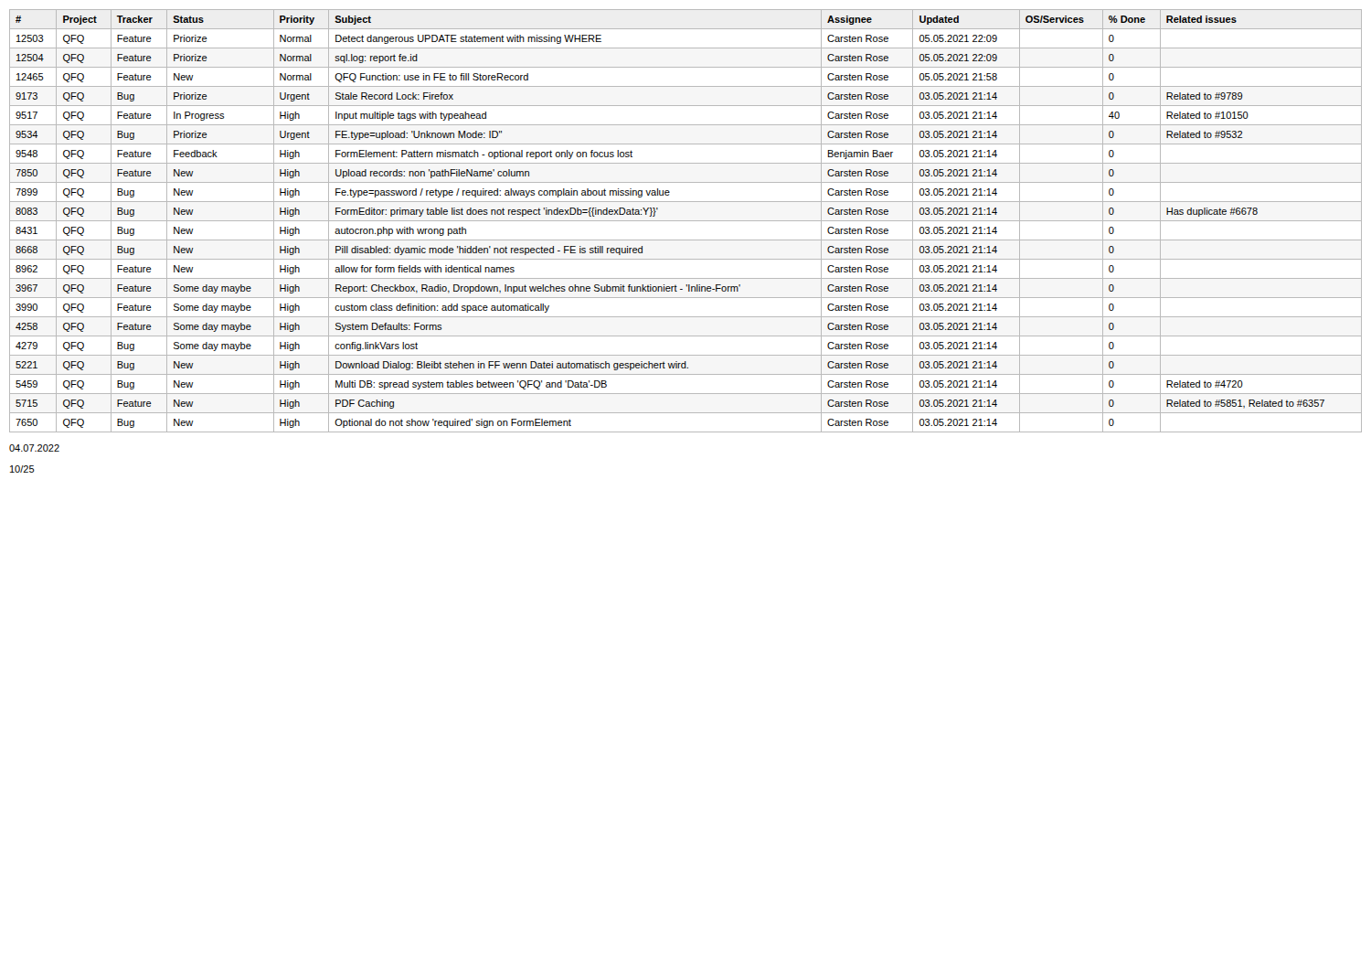| # | Project | Tracker | Status | Priority | Subject | Assignee | Updated | OS/Services | % Done | Related issues |
| --- | --- | --- | --- | --- | --- | --- | --- | --- | --- | --- |
| 12503 | QFQ | Feature | Priorize | Normal | Detect dangerous UPDATE statement with missing WHERE | Carsten Rose | 05.05.2021 22:09 | | 0 | |
| 12504 | QFQ | Feature | Priorize | Normal | sql.log: report fe.id | Carsten Rose | 05.05.2021 22:09 | | 0 | |
| 12465 | QFQ | Feature | New | Normal | QFQ Function: use in FE to fill StoreRecord | Carsten Rose | 05.05.2021 21:58 | | 0 | |
| 9173 | QFQ | Bug | Priorize | Urgent | Stale Record Lock: Firefox | Carsten Rose | 03.05.2021 21:14 | | 0 | Related to #9789 |
| 9517 | QFQ | Feature | In Progress | High | Input multiple tags with typeahead | Carsten Rose | 03.05.2021 21:14 | | 40 | Related to #10150 |
| 9534 | QFQ | Bug | Priorize | Urgent | FE.type=upload: 'Unknown Mode: ID" | Carsten Rose | 03.05.2021 21:14 | | 0 | Related to #9532 |
| 9548 | QFQ | Feature | Feedback | High | FormElement: Pattern mismatch - optional report only on focus lost | Benjamin Baer | 03.05.2021 21:14 | | 0 | |
| 7850 | QFQ | Feature | New | High | Upload records: non 'pathFileName' column | Carsten Rose | 03.05.2021 21:14 | | 0 | |
| 7899 | QFQ | Bug | New | High | Fe.type=password / retype / required: always complain about missing value | Carsten Rose | 03.05.2021 21:14 | | 0 | |
| 8083 | QFQ | Bug | New | High | FormEditor: primary table list does not respect 'indexDb={{indexData:Y}}' | Carsten Rose | 03.05.2021 21:14 | | 0 | Has duplicate #6678 |
| 8431 | QFQ | Bug | New | High | autocron.php with wrong path | Carsten Rose | 03.05.2021 21:14 | | 0 | |
| 8668 | QFQ | Bug | New | High | Pill disabled: dyamic mode 'hidden' not respected - FE is still required | Carsten Rose | 03.05.2021 21:14 | | 0 | |
| 8962 | QFQ | Feature | New | High | allow for form fields with identical names | Carsten Rose | 03.05.2021 21:14 | | 0 | |
| 3967 | QFQ | Feature | Some day maybe | High | Report: Checkbox, Radio, Dropdown, Input welches ohne Submit funktioniert - 'Inline-Form' | Carsten Rose | 03.05.2021 21:14 | | 0 | |
| 3990 | QFQ | Feature | Some day maybe | High | custom class definition: add space automatically | Carsten Rose | 03.05.2021 21:14 | | 0 | |
| 4258 | QFQ | Feature | Some day maybe | High | System Defaults: Forms | Carsten Rose | 03.05.2021 21:14 | | 0 | |
| 4279 | QFQ | Bug | Some day maybe | High | config.linkVars lost | Carsten Rose | 03.05.2021 21:14 | | 0 | |
| 5221 | QFQ | Bug | New | High | Download Dialog: Bleibt stehen in FF wenn Datei automatisch gespeichert wird. | Carsten Rose | 03.05.2021 21:14 | | 0 | |
| 5459 | QFQ | Bug | New | High | Multi DB: spread system tables between 'QFQ' and 'Data'-DB | Carsten Rose | 03.05.2021 21:14 | | 0 | Related to #4720 |
| 5715 | QFQ | Feature | New | High | PDF Caching | Carsten Rose | 03.05.2021 21:14 | | 0 | Related to #5851, Related to #6357 |
| 7650 | QFQ | Bug | New | High | Optional do not show 'required' sign on FormElement | Carsten Rose | 03.05.2021 21:14 | | 0 | |
04.07.2022
10/25